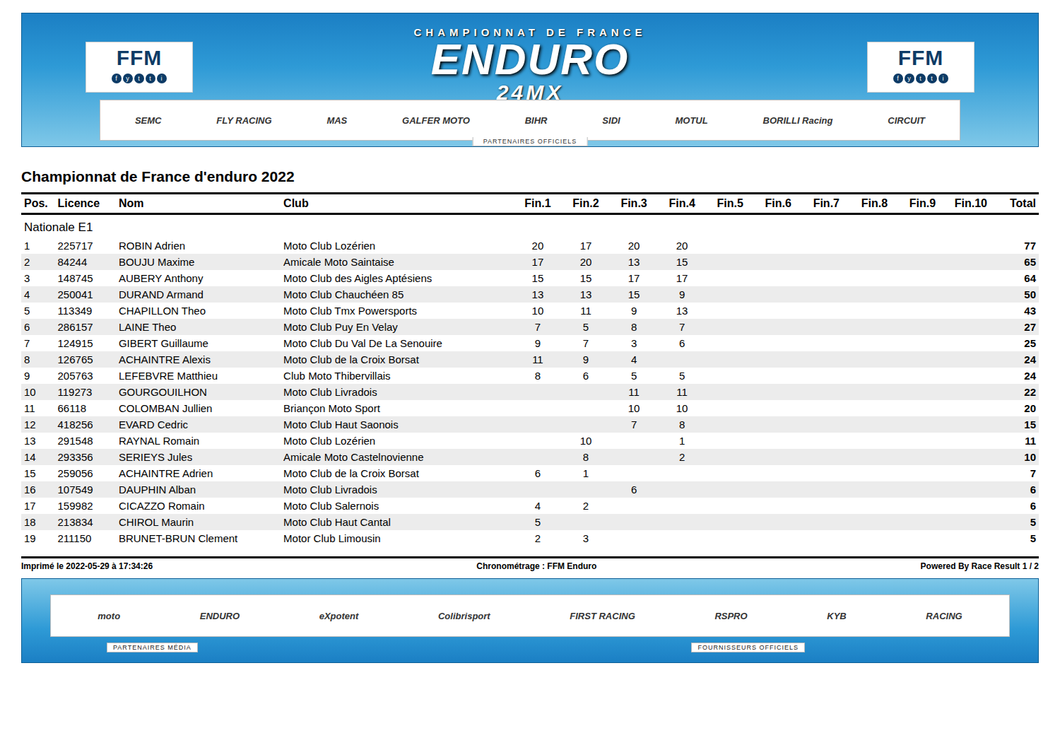FFM
fytti
CHAMPIONNAT DE FRANCE
ENDURO
24MX
FFM
fytti
SEMC
FLY RACING
MAS
GALFER MOTO
BIHR
SIDI
MOTUL
BORILLI Racing
CIRCUIT
PARTENAIRES OFFICIELS
Championnat de France d'enduro 2022
| Pos. | Licence | Nom | Club | Fin.1 | Fin.2 | Fin.3 | Fin.4 | Fin.5 | Fin.6 | Fin.7 | Fin.8 | Fin.9 | Fin.10 | Total |
| --- | --- | --- | --- | --- | --- | --- | --- | --- | --- | --- | --- | --- | --- | --- |
| Nationale E1 |
| 1 | 225717 | ROBIN Adrien | Moto Club Lozérien | 20 | 17 | 20 | 20 | | | | | | | 77 |
| 2 | 84244 | BOUJU Maxime | Amicale Moto Saintaise | 17 | 20 | 13 | 15 | | | | | | | 65 |
| 3 | 148745 | AUBERY Anthony | Moto Club des Aigles Aptésiens | 15 | 15 | 17 | 17 | | | | | | | 64 |
| 4 | 250041 | DURAND Armand | Moto Club Chauchéen 85 | 13 | 13 | 15 | 9 | | | | | | | 50 |
| 5 | 113349 | CHAPILLON Theo | Moto Club Tmx Powersports | 10 | 11 | 9 | 13 | | | | | | | 43 |
| 6 | 286157 | LAINE Theo | Moto Club Puy En Velay | 7 | 5 | 8 | 7 | | | | | | | 27 |
| 7 | 124915 | GIBERT Guillaume | Moto Club Du Val De La Senouire | 9 | 7 | 3 | 6 | | | | | | | 25 |
| 8 | 126765 | ACHAINTRE Alexis | Moto Club de la Croix Borsat | 11 | 9 | 4 | | | | | | | | 24 |
| 9 | 205763 | LEFEBVRE Matthieu | Club Moto Thibervillais | 8 | 6 | 5 | 5 | | | | | | | 24 |
| 10 | 119273 | GOURGOUILHON | Moto Club Livradois | | | 11 | 11 | | | | | | | 22 |
| 11 | 66118 | COLOMBAN Jullien | Briançon Moto Sport | | | 10 | 10 | | | | | | | 20 |
| 12 | 418256 | EVARD Cedric | Moto Club Haut Saonois | | | 7 | 8 | | | | | | | 15 |
| 13 | 291548 | RAYNAL Romain | Moto Club Lozérien | | 10 | | 1 | | | | | | | 11 |
| 14 | 293356 | SERIEYS Jules | Amicale Moto Castelnovienne | | 8 | | 2 | | | | | | | 10 |
| 15 | 259056 | ACHAINTRE Adrien | Moto Club de la Croix Borsat | 6 | 1 | | | | | | | | | 7 |
| 16 | 107549 | DAUPHIN Alban | Moto Club Livradois | | | 6 | | | | | | | | 6 |
| 17 | 159982 | CICAZZO Romain | Moto Club Salernois | 4 | 2 | | | | | | | | | 6 |
| 18 | 213834 | CHIROL Maurin | Moto Club Haut Cantal | 5 | | | | | | | | | | 5 |
| 19 | 211150 | BRUNET-BRUN Clement | Motor Club Limousin | 2 | 3 | | | | | | | | | 5 |
Imprimé le 2022-05-29 à 17:34:26
Chronométrage : FFM Enduro
Powered By Race Result 1 / 2
moto
ENDURO
eXpotent
Colibrisport
FIRST RACING
RSPRO
KYB
RACING
PARTENAIRES MÉDIA
FOURNISSEURS OFFICIELS